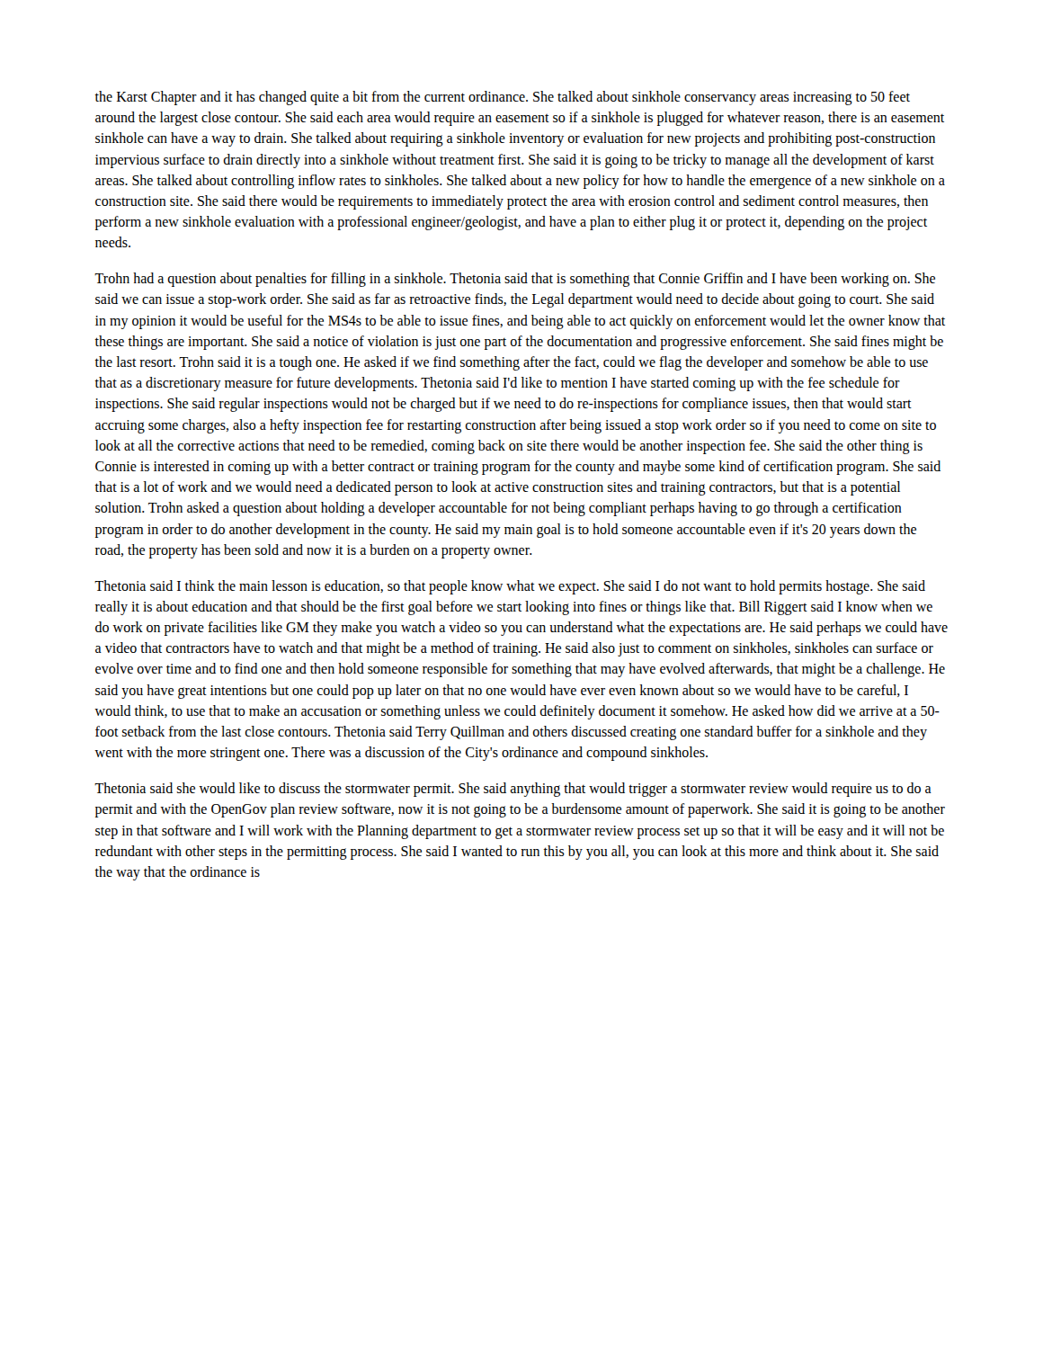the Karst Chapter and it has changed quite a bit from the current ordinance. She talked about sinkhole conservancy areas increasing to 50 feet around the largest close contour. She said each area would require an easement so if a sinkhole is plugged for whatever reason, there is an easement sinkhole can have a way to drain. She talked about requiring a sinkhole inventory or evaluation for new projects and prohibiting post-construction impervious surface to drain directly into a sinkhole without treatment first. She said it is going to be tricky to manage all the development of karst areas. She talked about controlling inflow rates to sinkholes. She talked about a new policy for how to handle the emergence of a new sinkhole on a construction site. She said there would be requirements to immediately protect the area with erosion control and sediment control measures, then perform a new sinkhole evaluation with a professional engineer/geologist, and have a plan to either plug it or protect it, depending on the project needs.
Trohn had a question about penalties for filling in a sinkhole. Thetonia said that is something that Connie Griffin and I have been working on. She said we can issue a stop-work order. She said as far as retroactive finds, the Legal department would need to decide about going to court. She said in my opinion it would be useful for the MS4s to be able to issue fines, and being able to act quickly on enforcement would let the owner know that these things are important. She said a notice of violation is just one part of the documentation and progressive enforcement. She said fines might be the last resort. Trohn said it is a tough one. He asked if we find something after the fact, could we flag the developer and somehow be able to use that as a discretionary measure for future developments. Thetonia said I'd like to mention I have started coming up with the fee schedule for inspections. She said regular inspections would not be charged but if we need to do re-inspections for compliance issues, then that would start accruing some charges, also a hefty inspection fee for restarting construction after being issued a stop work order so if you need to come on site to look at all the corrective actions that need to be remedied, coming back on site there would be another inspection fee. She said the other thing is Connie is interested in coming up with a better contract or training program for the county and maybe some kind of certification program. She said that is a lot of work and we would need a dedicated person to look at active construction sites and training contractors, but that is a potential solution. Trohn asked a question about holding a developer accountable for not being compliant perhaps having to go through a certification program in order to do another development in the county. He said my main goal is to hold someone accountable even if it's 20 years down the road, the property has been sold and now it is a burden on a property owner.
Thetonia said I think the main lesson is education, so that people know what we expect. She said I do not want to hold permits hostage. She said really it is about education and that should be the first goal before we start looking into fines or things like that. Bill Riggert said I know when we do work on private facilities like GM they make you watch a video so you can understand what the expectations are. He said perhaps we could have a video that contractors have to watch and that might be a method of training. He said also just to comment on sinkholes, sinkholes can surface or evolve over time and to find one and then hold someone responsible for something that may have evolved afterwards, that might be a challenge. He said you have great intentions but one could pop up later on that no one would have ever even known about so we would have to be careful, I would think, to use that to make an accusation or something unless we could definitely document it somehow. He asked how did we arrive at a 50-foot setback from the last close contours. Thetonia said Terry Quillman and others discussed creating one standard buffer for a sinkhole and they went with the more stringent one. There was a discussion of the City's ordinance and compound sinkholes.
Thetonia said she would like to discuss the stormwater permit. She said anything that would trigger a stormwater review would require us to do a permit and with the OpenGov plan review software, now it is not going to be a burdensome amount of paperwork. She said it is going to be another step in that software and I will work with the Planning department to get a stormwater review process set up so that it will be easy and it will not be redundant with other steps in the permitting process. She said I wanted to run this by you all, you can look at this more and think about it. She said the way that the ordinance is